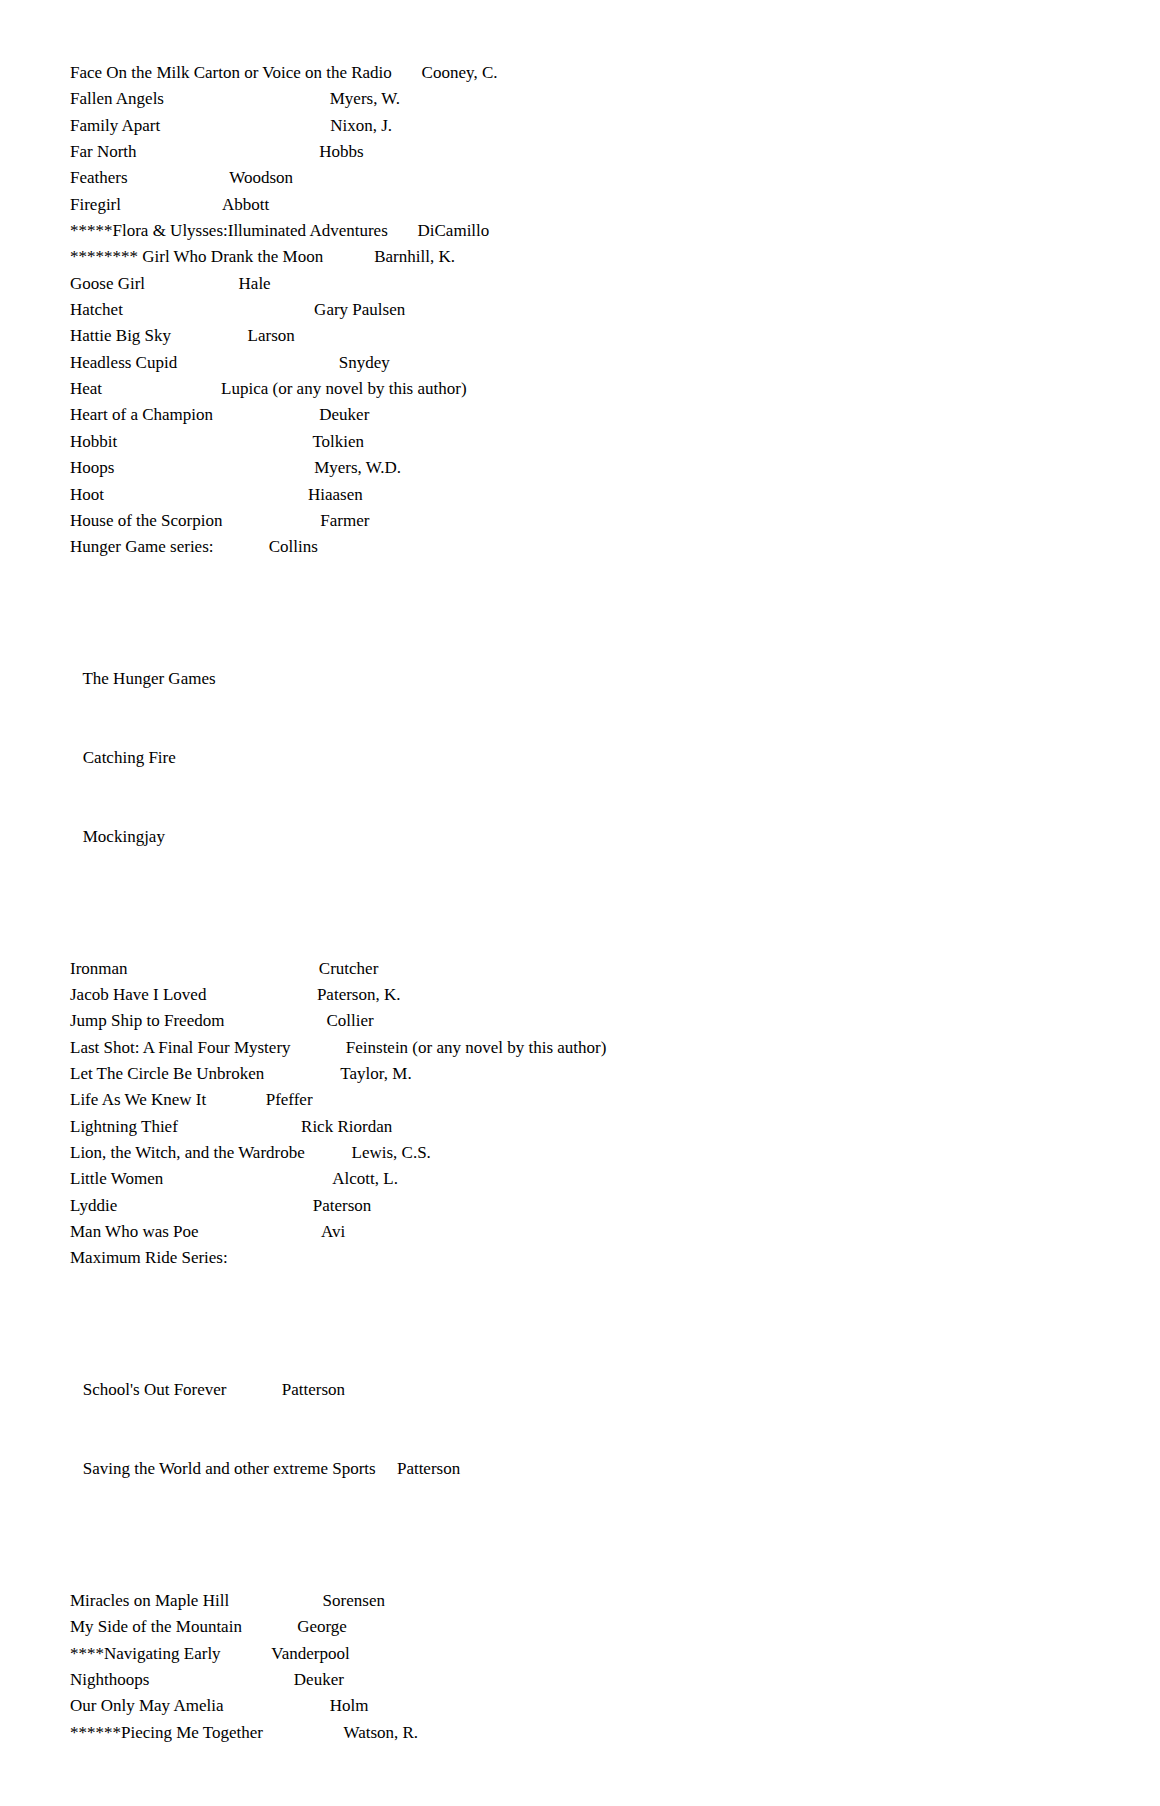Face On the Milk Carton or Voice on the Radio Cooney, C.
Fallen Angels Myers, W.
Family Apart Nixon, J.
Far North Hobbs
Feathers Woodson
Firegirl Abbott
*****Flora & Ulysses:Illuminated Adventures DiCamillo
******** Girl Who Drank the Moon Barnhill, K.
Goose Girl Hale
Hatchet Gary Paulsen
Hattie Big Sky Larson
Headless Cupid Snydey
Heat Lupica (or any novel by this author)
Heart of a Champion Deuker
Hobbit Tolkien
Hoops Myers, W.D.
Hoot Hiaasen
House of the Scorpion Farmer
Hunger Game series: Collins
The Hunger Games
Catching Fire
Mockingjay
Ironman Crutcher
Jacob Have I Loved Paterson, K.
Jump Ship to Freedom Collier
Last Shot: A Final Four Mystery Feinstein (or any novel by this author)
Let The Circle Be Unbroken Taylor, M.
Life As We Knew It Pfeffer
Lightning Thief Rick Riordan
Lion, the Witch, and the Wardrobe Lewis, C.S.
Little Women Alcott, L.
Lyddie Paterson
Man Who was Poe Avi
Maximum Ride Series:
School's Out Forever Patterson
Saving the World and other extreme Sports Patterson
Miracles on Maple Hill Sorensen
My Side of the Mountain George
****Navigating Early Vanderpool
Nighthoops Deuker
Our Only May Amelia Holm
******Piecing Me Together Watson, R.